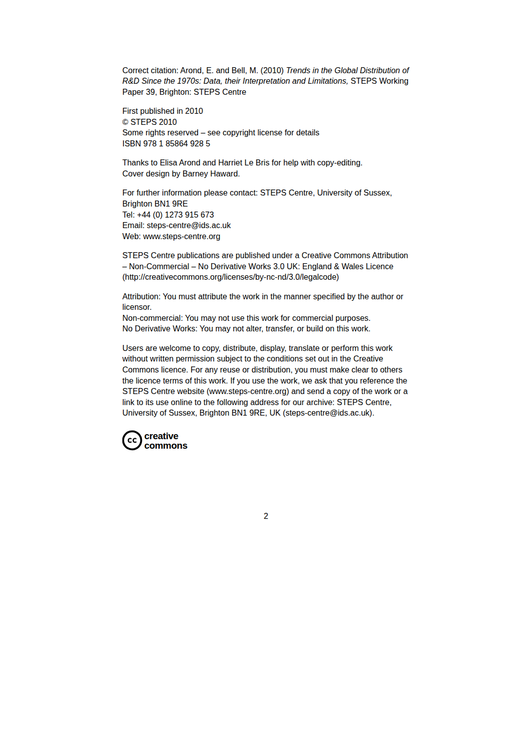Correct citation: Arond, E. and Bell, M. (2010) Trends in the Global Distribution of R&D Since the 1970s: Data, their Interpretation and Limitations, STEPS Working Paper 39, Brighton: STEPS Centre
First published in 2010
© STEPS 2010
Some rights reserved – see copyright license for details
ISBN 978 1 85864 928 5
Thanks to Elisa Arond and Harriet Le Bris for help with copy-editing.
Cover design by Barney Haward.
For further information please contact: STEPS Centre, University of Sussex, Brighton BN1 9RE
Tel: +44 (0) 1273 915 673
Email: steps-centre@ids.ac.uk
Web: www.steps-centre.org
STEPS Centre publications are published under a Creative Commons Attribution – Non-Commercial – No Derivative Works 3.0 UK: England & Wales Licence (http://creativecommons.org/licenses/by-nc-nd/3.0/legalcode)
Attribution: You must attribute the work in the manner specified by the author or licensor.
Non-commercial: You may not use this work for commercial purposes.
No Derivative Works: You may not alter, transfer, or build on this work.
Users are welcome to copy, distribute, display, translate or perform this work without written permission subject to the conditions set out in the Creative Commons licence. For any reuse or distribution, you must make clear to others the licence terms of this work. If you use the work, we ask that you reference the STEPS Centre website (www.steps-centre.org) and send a copy of the work or a link to its use online to the following address for our archive: STEPS Centre, University of Sussex, Brighton BN1 9RE, UK (steps-centre@ids.ac.uk).
creative commons
2